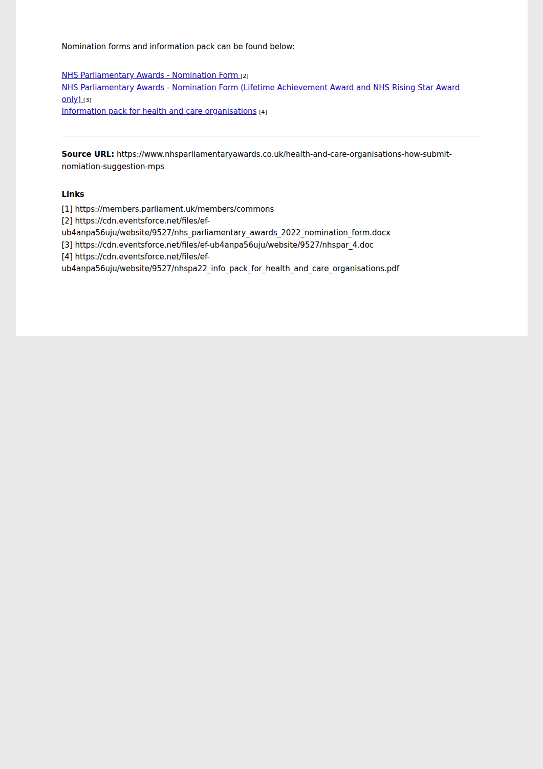Nomination forms and information pack can be found below:
NHS Parliamentary Awards - Nomination Form [2]
NHS Parliamentary Awards - Nomination Form (Lifetime Achievement Award and NHS Rising Star Award only) [3]
Information pack for health and care organisations [4]
Source URL: https://www.nhsparliamentaryawards.co.uk/health-and-care-organisations-how-submit-nomiation-suggestion-mps
Links
[1] https://members.parliament.uk/members/commons
[2] https://cdn.eventsforce.net/files/ef-ub4anpa56uju/website/9527/nhs_parliamentary_awards_2022_nomination_form.docx
[3] https://cdn.eventsforce.net/files/ef-ub4anpa56uju/website/9527/nhspar_4.doc
[4] https://cdn.eventsforce.net/files/ef-ub4anpa56uju/website/9527/nhspa22_info_pack_for_health_and_care_organisations.pdf